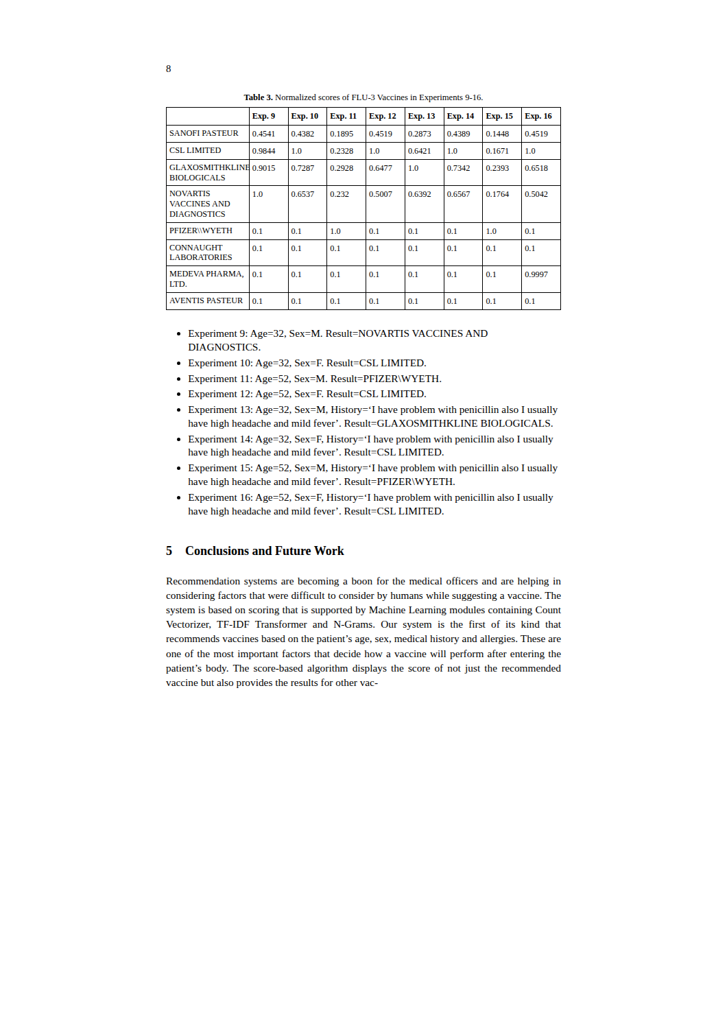8
Table 3. Normalized scores of FLU-3 Vaccines in Experiments 9-16.
| | Exp. 9 | Exp. 10 | Exp. 11 | Exp. 12 | Exp. 13 | Exp. 14 | Exp. 15 | Exp. 16 |
| --- | --- | --- | --- | --- | --- | --- | --- | --- |
| SANOFI PASTEUR | 0.4541 | 0.4382 | 0.1895 | 0.4519 | 0.2873 | 0.4389 | 0.1448 | 0.4519 |
| CSL LIMITED | 0.9844 | 1.0 | 0.2328 | 1.0 | 0.6421 | 1.0 | 0.1671 | 1.0 |
| GLAXOSMITHKLINE BIOLOGICALS | 0.9015 | 0.7287 | 0.2928 | 0.6477 | 1.0 | 0.7342 | 0.2393 | 0.6518 |
| NOVARTIS VACCINES AND DIAGNOSTICS | 1.0 | 0.6537 | 0.232 | 0.5007 | 0.6392 | 0.6567 | 0.1764 | 0.5042 |
| PFIZER\\WYETH | 0.1 | 0.1 | 1.0 | 0.1 | 0.1 | 0.1 | 1.0 | 0.1 |
| CONNAUGHT LABORATORIES | 0.1 | 0.1 | 0.1 | 0.1 | 0.1 | 0.1 | 0.1 | 0.1 |
| MEDEVA PHARMA, LTD. | 0.1 | 0.1 | 0.1 | 0.1 | 0.1 | 0.1 | 0.1 | 0.9997 |
| AVENTIS PASTEUR | 0.1 | 0.1 | 0.1 | 0.1 | 0.1 | 0.1 | 0.1 | 0.1 |
Experiment 9: Age=32, Sex=M. Result=NOVARTIS VACCINES AND DIAGNOSTICS.
Experiment 10: Age=32, Sex=F. Result=CSL LIMITED.
Experiment 11: Age=52, Sex=M. Result=PFIZER\WYETH.
Experiment 12: Age=52, Sex=F. Result=CSL LIMITED.
Experiment 13: Age=32, Sex=M, History=‘I have problem with penicillin also I usually have high headache and mild fever’. Result=GLAXOSMITHKLINE BIOLOGICALS.
Experiment 14: Age=32, Sex=F, History=‘I have problem with penicillin also I usually have high headache and mild fever’. Result=CSL LIMITED.
Experiment 15: Age=52, Sex=M, History=‘I have problem with penicillin also I usually have high headache and mild fever’. Result=PFIZER\WYETH.
Experiment 16: Age=52, Sex=F, History=‘I have problem with penicillin also I usually have high headache and mild fever’. Result=CSL LIMITED.
5 Conclusions and Future Work
Recommendation systems are becoming a boon for the medical officers and are helping in considering factors that were difficult to consider by humans while suggesting a vaccine. The system is based on scoring that is supported by Machine Learning modules containing Count Vectorizer, TF-IDF Transformer and N-Grams. Our system is the first of its kind that recommends vaccines based on the patient’s age, sex, medical history and allergies. These are one of the most important factors that decide how a vaccine will perform after entering the patient’s body. The score-based algorithm displays the score of not just the recommended vaccine but also provides the results for other vac-